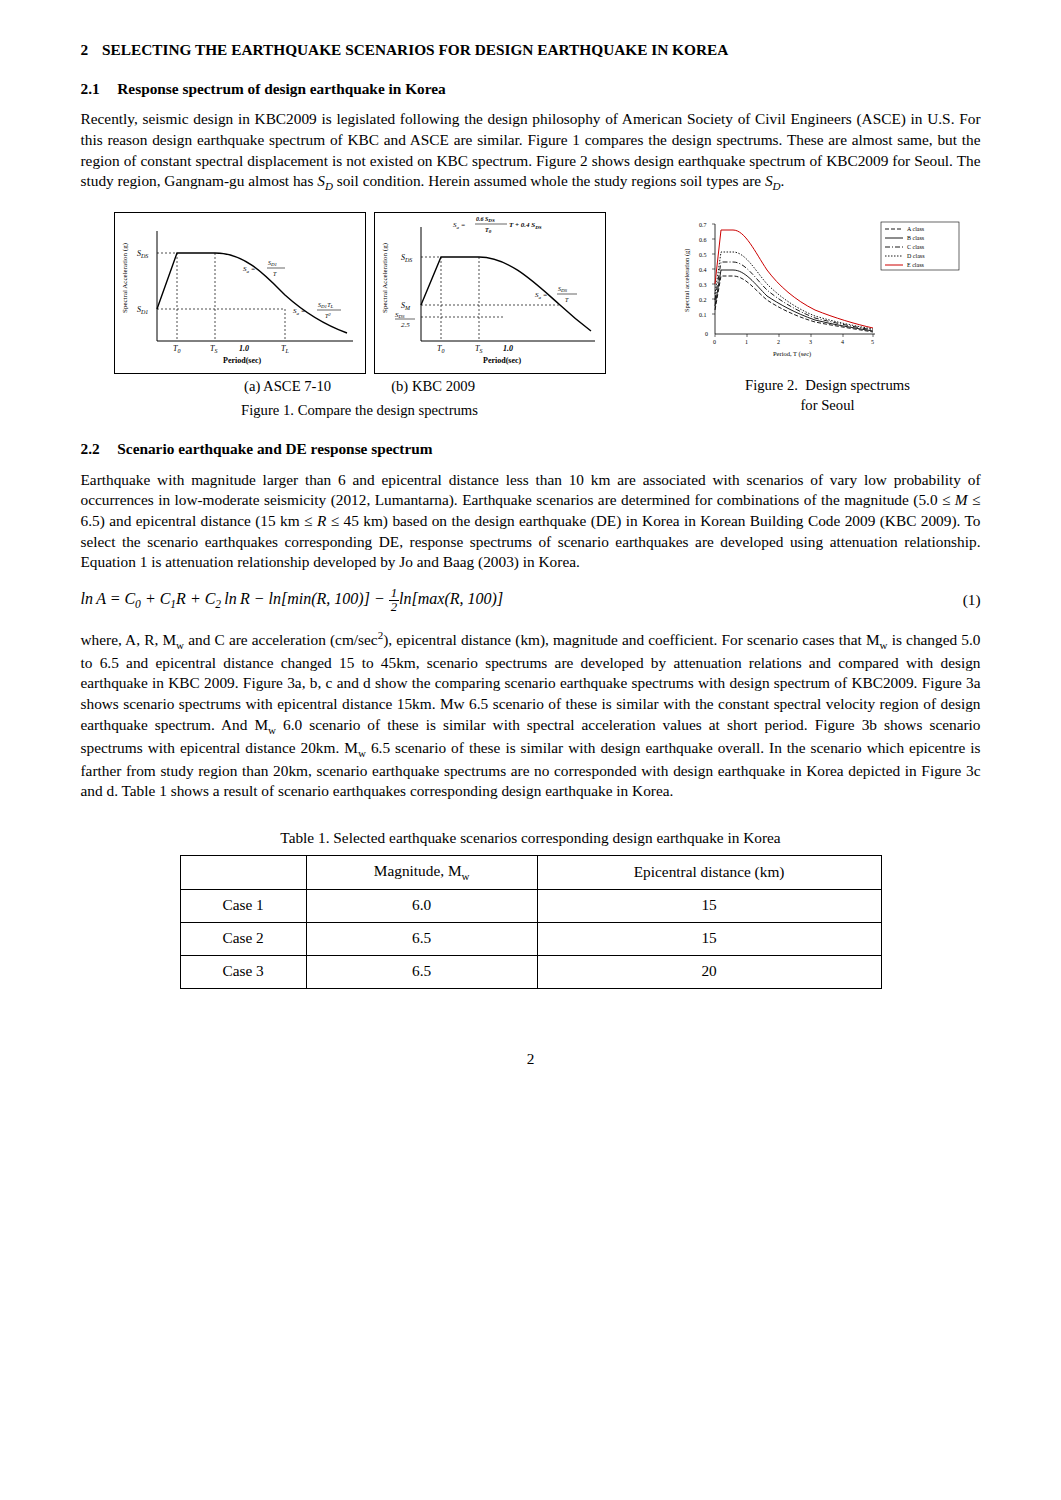2 SELECTING THE EARTHQUAKE SCENARIOS FOR DESIGN EARTHQUAKE IN KOREA
2.1 Response spectrum of design earthquake in Korea
Recently, seismic design in KBC2009 is legislated following the design philosophy of American Society of Civil Engineers (ASCE) in U.S. For this reason design earthquake spectrum of KBC and ASCE are similar. Figure 1 compares the design spectrums. These are almost same, but the region of constant spectral displacement is not existed on KBC spectrum. Figure 2 shows design earthquake spectrum of KBC2009 for Seoul. The study region, Gangnam-gu almost has SD soil condition. Herein assumed whole the study regions soil types are SD.
SDS SD1 Spectral Acceleration (g) T0 TS 1.0 TL Period(sec) Sa = SD1 T Sa = SD1TL T2
SDS SM SDS 2.5 Spectral Acceleration (g) T0 TS 1.0 Period(sec) Sa = 0.6 SDS T0 T + 0.4 SDS Sa = SDS T
(a) ASCE 7-10 (b) KBC 2009
Figure 1. Compare the design spectrums
0.7 0.6 0.5 0.4 0.3 0.2 0.1 0 0 1 2 3 4 5 Spectral acceleration (g) Period, T (sec) A class B class C class D class E class
Figure 2. Design spectrums
for Seoul
2.2 Scenario earthquake and DE response spectrum
Earthquake with magnitude larger than 6 and epicentral distance less than 10 km are associated with scenarios of vary low probability of occurrences in low-moderate seismicity (2012, Lumantarna). Earthquake scenarios are determined for combinations of the magnitude (5.0 ≤ M ≤ 6.5) and epicentral distance (15 km ≤ R ≤ 45 km) based on the design earthquake (DE) in Korea in Korean Building Code 2009 (KBC 2009). To select the scenario earthquakes corresponding DE, response spectrums of scenario earthquakes are developed using attenuation relationship. Equation 1 is attenuation relationship developed by Jo and Baag (2003) in Korea.
ln A = C0 + C1R + C2 ln R − ln[min(R, 100)] − 12ln[max(R, 100)] (1)
where, A, R, Mw and C are acceleration (cm/sec2), epicentral distance (km), magnitude and coefficient. For scenario cases that Mw is changed 5.0 to 6.5 and epicentral distance changed 15 to 45km, scenario spectrums are developed by attenuation relations and compared with design earthquake in KBC 2009. Figure 3a, b, c and d show the comparing scenario earthquake spectrums with design spectrum of KBC2009. Figure 3a shows scenario spectrums with epicentral distance 15km. Mw 6.5 scenario of these is similar with the constant spectral velocity region of design earthquake spectrum. And Mw 6.0 scenario of these is similar with spectral acceleration values at short period. Figure 3b shows scenario spectrums with epicentral distance 20km. Mw 6.5 scenario of these is similar with design earthquake overall. In the scenario which epicentre is farther from study region than 20km, scenario earthquake spectrums are no corresponded with design earthquake in Korea depicted in Figure 3c and d. Table 1 shows a result of scenario earthquakes corresponding design earthquake in Korea.
Table 1. Selected earthquake scenarios corresponding design earthquake in Korea
| | Magnitude, M w | Epicentral distance (km) |
| Case 1 | 6.0 | 15 |
| Case 2 | 6.5 | 15 |
| Case 3 | 6.5 | 20 |
2